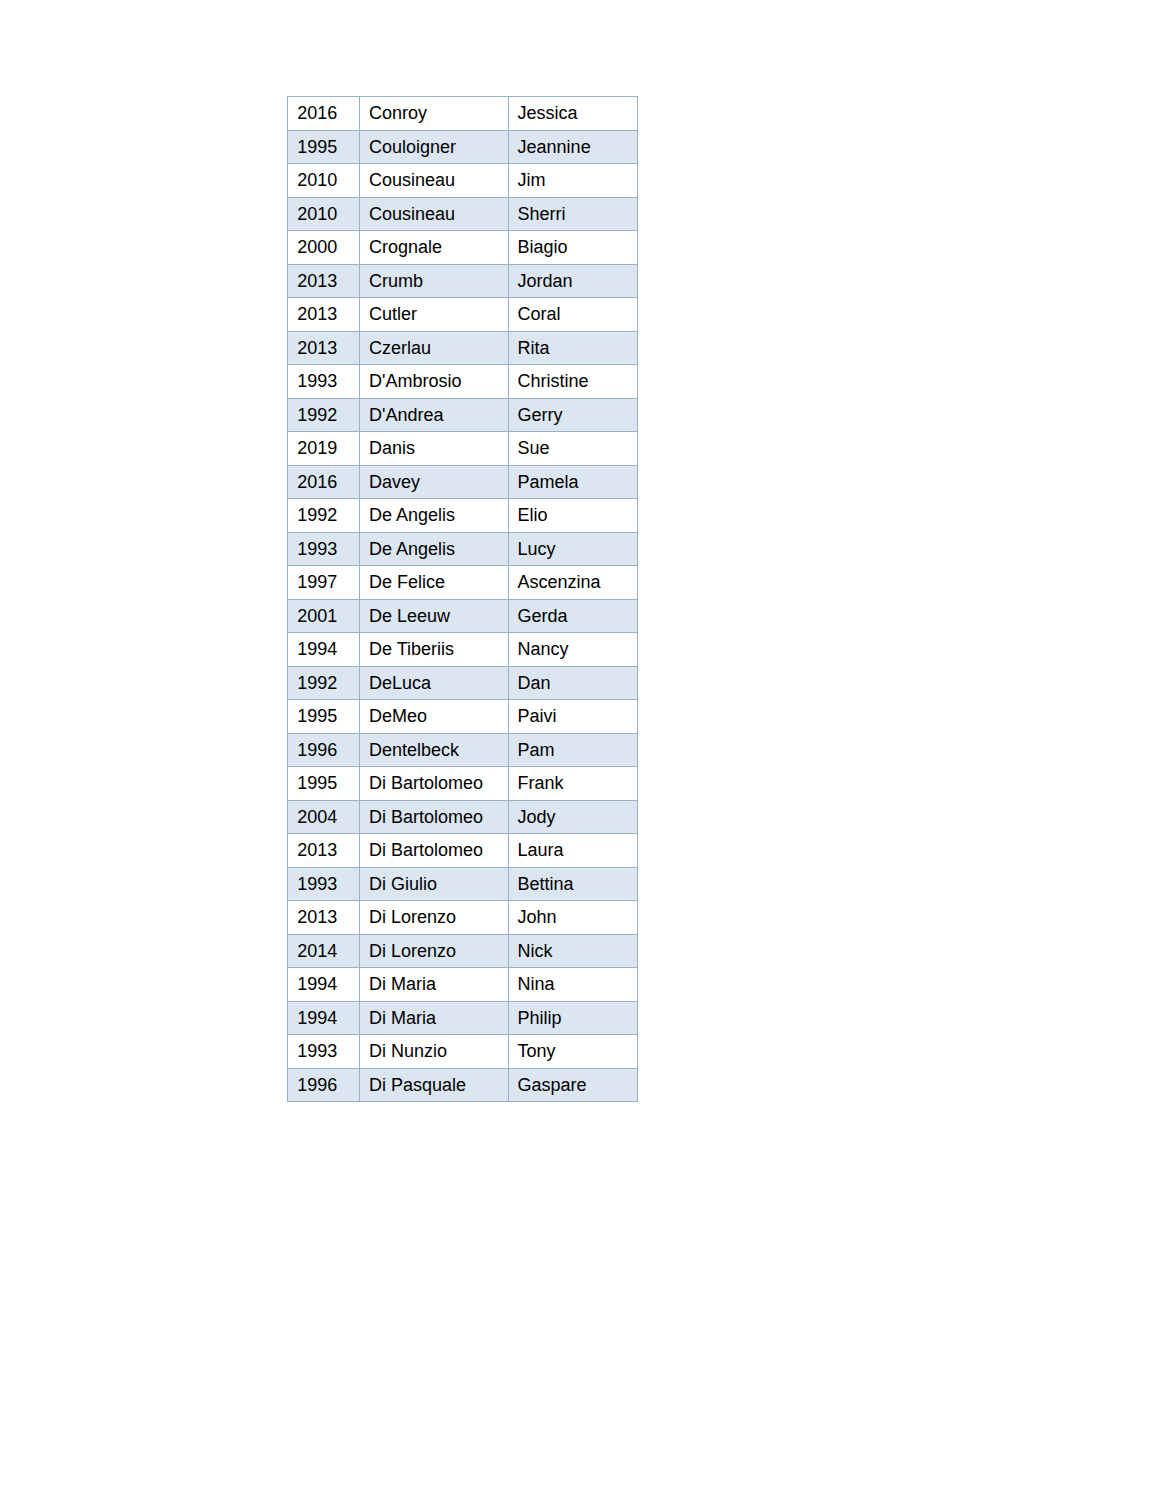| 2016 | Conroy | Jessica |
| 1995 | Couloigner | Jeannine |
| 2010 | Cousineau | Jim |
| 2010 | Cousineau | Sherri |
| 2000 | Crognale | Biagio |
| 2013 | Crumb | Jordan |
| 2013 | Cutler | Coral |
| 2013 | Czerlau | Rita |
| 1993 | D'Ambrosio | Christine |
| 1992 | D'Andrea | Gerry |
| 2019 | Danis | Sue |
| 2016 | Davey | Pamela |
| 1992 | De Angelis | Elio |
| 1993 | De Angelis | Lucy |
| 1997 | De Felice | Ascenzina |
| 2001 | De Leeuw | Gerda |
| 1994 | De Tiberiis | Nancy |
| 1992 | DeLuca | Dan |
| 1995 | DeMeo | Paivi |
| 1996 | Dentelbeck | Pam |
| 1995 | Di Bartolomeo | Frank |
| 2004 | Di Bartolomeo | Jody |
| 2013 | Di Bartolomeo | Laura |
| 1993 | Di Giulio | Bettina |
| 2013 | Di Lorenzo | John |
| 2014 | Di Lorenzo | Nick |
| 1994 | Di Maria | Nina |
| 1994 | Di Maria | Philip |
| 1993 | Di Nunzio | Tony |
| 1996 | Di Pasquale | Gaspare |